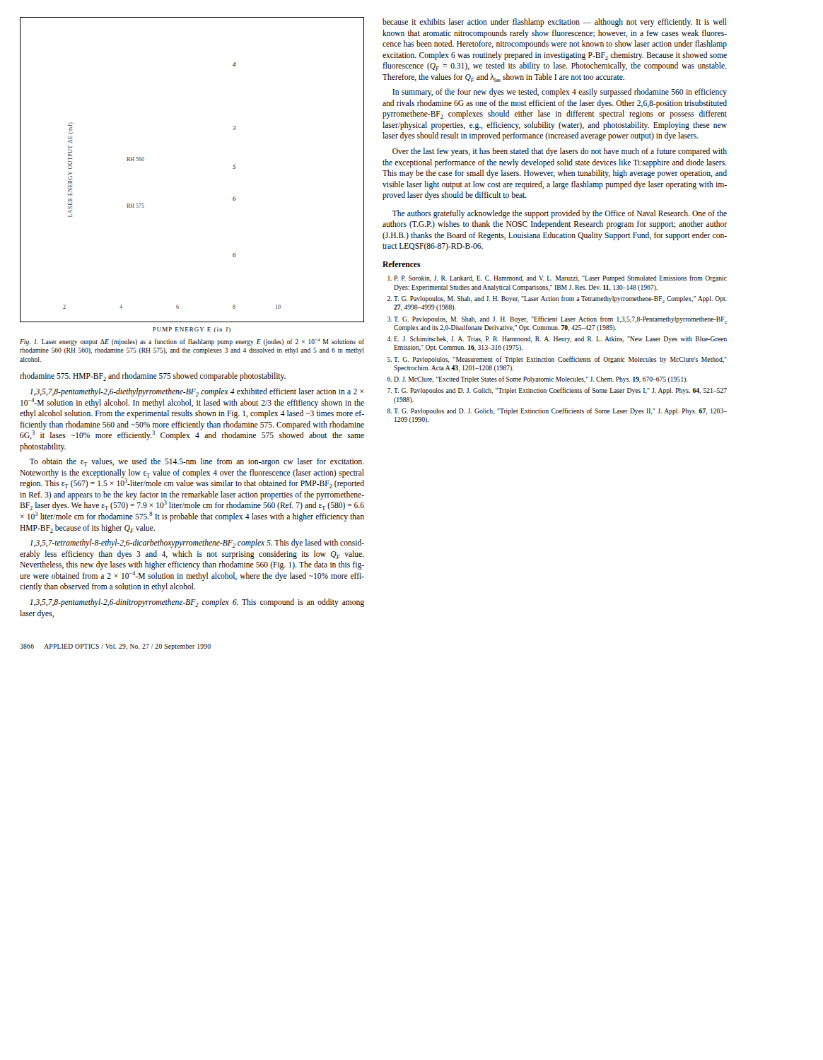. ,
LASER ENERGY OUTPUT ΔE (mJ)
4
3
5
6
6
RH 560
RH 575
2
4
6
8
10
PUMP ENERGY E (in J)
Fig. 1. Laser energy output ΔE (mjoules) as a function of flashlamp pump energy E (joules) of 2 × 10−4 M solutions of rhodamine 560 (RH 560), rhodamine 575 (RH 575), and the complexes 3 and 4 dissolved in ethyl and 5 and 6 in methyl alcohol.
rhodamine 575. HMP-BF2 and rhodamine 575 showed comparable photostability.
1,3,5,7,8-pentamethyl-2,6-diethylpyrromethene-BF2 complex 4 exhibited efficient laser action in a 2 × 10−4-M solution in ethyl alcohol. In methyl alcohol, it lased with about 2/3 the effifiency shown in the ethyl alcohol solution. From the experimental results shown in Fig. 1, complex 4 lased ~3 times more efficiently than rhodamine 560 and ~50% more efficiently than rhodamine 575. Compared with rhodamine 6G,3 it lases ~10% more efficiently.3 Complex 4 and rhodamine 575 showed about the same photostability.
To obtain the εT values, we used the 514.5-nm line from an ion-argon cw laser for excitation. Noteworthy is the exceptionally low εT value of complex 4 over the fluorescence (laser action) spectral region. This εT (567) = 1.5 × 103-liter/mole cm value was similar to that obtained for PMP-BF2 (reported in Ref. 3) and appears to be the key factor in the remarkable laser action properties of the pyrromethene-BF2 laser dyes. We have εT (570) = 7.9 × 103 liter/mole cm for rhodamine 560 (Ref. 7) and εT (580) = 6.6 × 103 liter/mole cm for rhodamine 575.8 It is probable that complex 4 lases with a higher efficiency than HMP-BF2 because of its higher QF value.
1,3,5,7-tetramethyl-8-ethyl-2,6-dicarbethoxypyrromethene-BF2 complex 5. This dye lased with considerably less efficiency than dyes 3 and 4, which is not surprising considering its low QF value. Nevertheless, this new dye lases with higher efficiency than rhodamine 560 (Fig. 1). The data in this figure were obtained from a 2 × 10−4-M solution in methyl alcohol, where the dye lased ~10% more efficiently than observed from a solution in ethyl alcohol.
1,3,5,7,8-pentamethyl-2,6-dinitropyrromethene-BF2 complex 6. This compound is an oddity among laser dyes,
because it exhibits laser action under flashlamp excitation — although not very efficiently. It is well known that aromatic nitrocompounds rarely show fluorescence; however, in a few cases weak fluorescence has been noted. Heretofore, nitrocompounds were not known to show laser action under flashlamp excitation. Complex 6 was routinely prepared in investigating P-BF2 chemistry. Because it showed some fluorescence (QF = 0.31), we tested its ability to lase. Photochemically, the compound was unstable. Therefore, the values for QF and λlas shown in Table I are not too accurate.
In summary, of the four new dyes we tested, complex 4 easily surpassed rhodamine 560 in efficiency and rivals rhodamine 6G as one of the most efficient of the laser dyes. Other 2,6,8-position trisubstituted pyrromethene-BF2 complexes should either lase in different spectral regions or possess different laser/physical properties, e.g., efficiency, solubility (water), and photostability. Employing these new laser dyes should result in improved performance (increased average power output) in dye lasers.
Over the last few years, it has been stated that dye lasers do not have much of a future compared with the exceptional performance of the newly developed solid state devices like Ti:sapphire and diode lasers. This may be the case for small dye lasers. However, when tunability, high average power operation, and visible laser light output at low cost are required, a large flashlamp pumped dye laser operating with improved laser dyes should be difficult to beat.
The authors gratefully acknowledge the support provided by the Office of Naval Research. One of the authors (T.G.P.) wishes to thank the NOSC Independent Research program for support; another author (J.H.B.) thanks the Board of Regents, Louisiana Education Quality Support Fund, for support ender contract LEQSF(86-87)-RD-B-06.
References
P. P. Sorokin, J. R. Lankard, E. C. Hammond, and V. L. Maruzzi, "Laser Pumped Stimulated Emissions from Organic Dyes: Experimental Studies and Analytical Comparisons," IBM J. Res. Dev. 11, 130–148 (1967).
T. G. Pavlopoulos, M. Shah, and J. H. Boyer, "Laser Action from a Tetramethylpyrromethene-BF2 Complex," Appl. Opt. 27, 4998–4999 (1988).
T. G. Pavlopoulos, M. Shah, and J. H. Boyer, "Efficient Laser Action from 1,3,5,7,8-Pentamethylpyrromethene-BF2 Complex and its 2,6-Disulfonate Derivative," Opt. Commun. 70, 425–427 (1989).
E. J. Schimitschek, J. A. Trias, P. R. Hammond, R. A. Henry, and R. L. Atkins, "New Laser Dyes with Blue-Green Emission," Opt. Commun. 16, 313–316 (1975).
T. G. Pavlopolulos, "Measurement of Triplet Extinction Coefficients of Organic Molecules by McClure's Method," Spectrochim. Acta A 43, 1201–1208 (1987).
D. J. McClure, "Excited Triplet States of Some Polyatomic Molecules," J. Chem. Phys. 19, 670–675 (1951).
T. G. Pavlopoulos and D. J. Golich, "Triplet Extinction Coefficients of Some Laser Dyes I," J. Appl. Phys. 64, 521–527 (1988).
T. G. Pavlopoulos and D. J. Golich, "Triplet Extinction Coefficients of Some Laser Dyes II," J. Appl. Phys. 67, 1203–1209 (1990).
3866 APPLIED OPTICS / Vol. 29, No. 27 / 20 September 1990